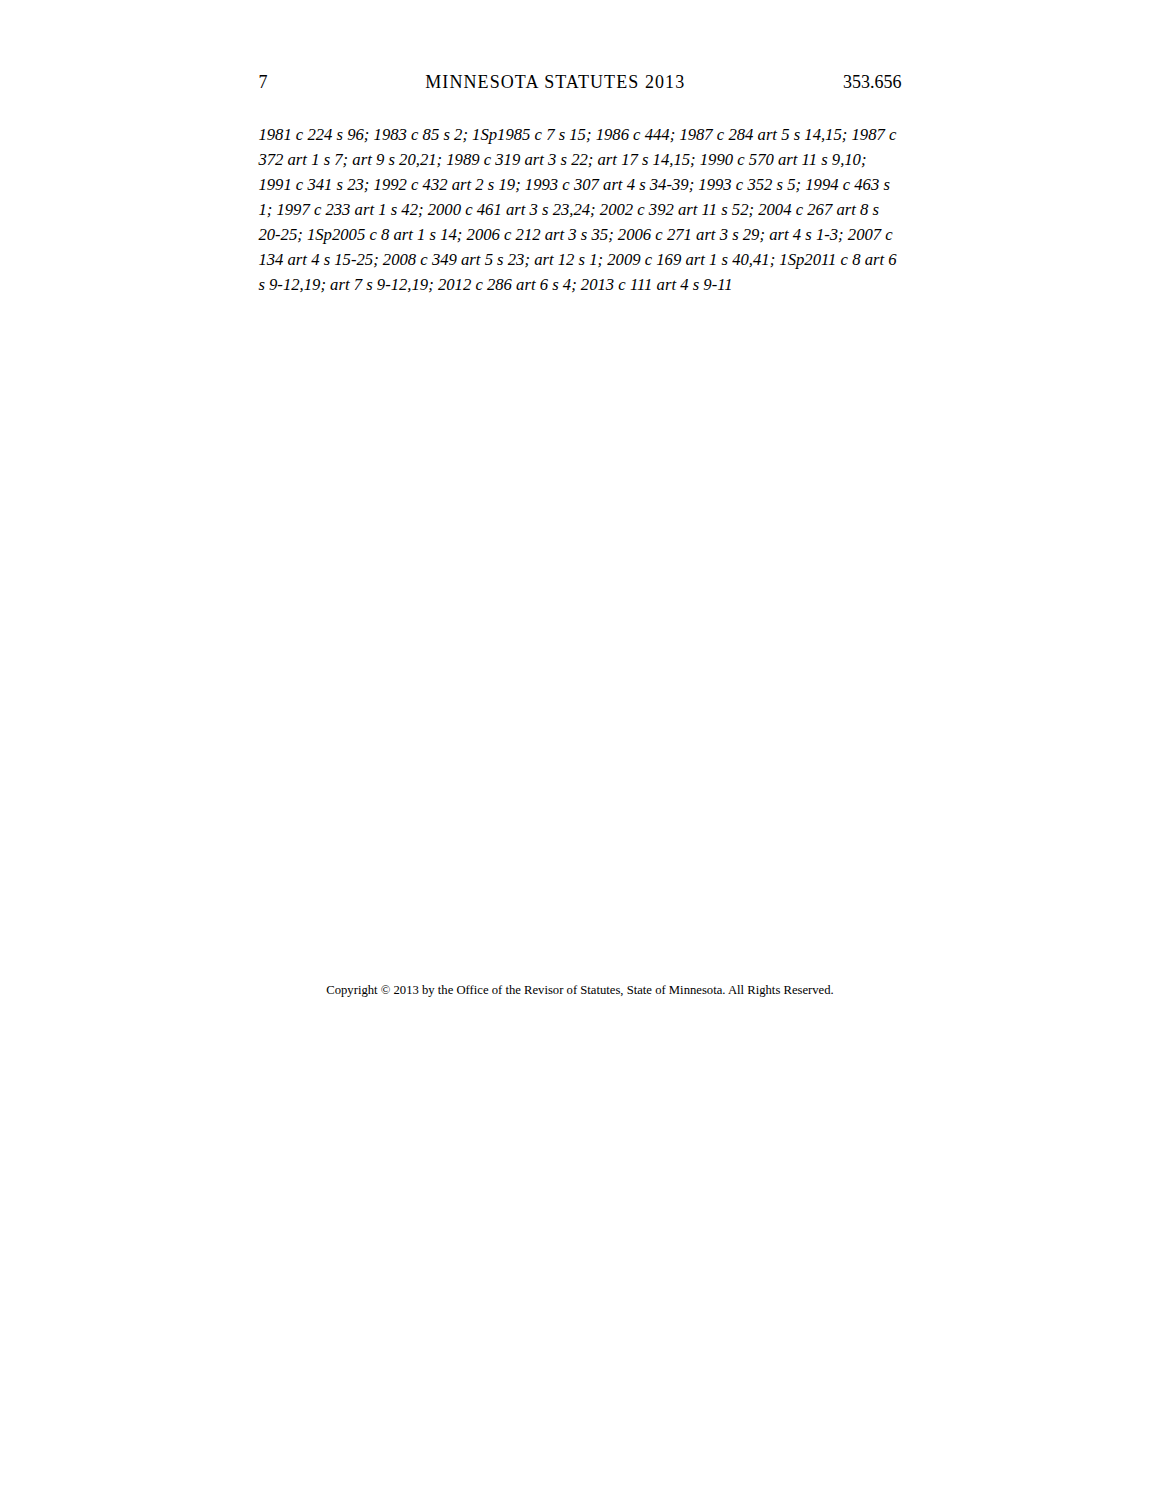7
MINNESOTA STATUTES 2013
353.656
1981 c 224 s 96; 1983 c 85 s 2; 1Sp1985 c 7 s 15; 1986 c 444; 1987 c 284 art 5 s 14,15; 1987 c 372 art 1 s 7; art 9 s 20,21; 1989 c 319 art 3 s 22; art 17 s 14,15; 1990 c 570 art 11 s 9,10; 1991 c 341 s 23; 1992 c 432 art 2 s 19; 1993 c 307 art 4 s 34-39; 1993 c 352 s 5; 1994 c 463 s 1; 1997 c 233 art 1 s 42; 2000 c 461 art 3 s 23,24; 2002 c 392 art 11 s 52; 2004 c 267 art 8 s 20-25; 1Sp2005 c 8 art 1 s 14; 2006 c 212 art 3 s 35; 2006 c 271 art 3 s 29; art 4 s 1-3; 2007 c 134 art 4 s 15-25; 2008 c 349 art 5 s 23; art 12 s 1; 2009 c 169 art 1 s 40,41; 1Sp2011 c 8 art 6 s 9-12,19; art 7 s 9-12,19; 2012 c 286 art 6 s 4; 2013 c 111 art 4 s 9-11
Copyright © 2013 by the Office of the Revisor of Statutes, State of Minnesota. All Rights Reserved.